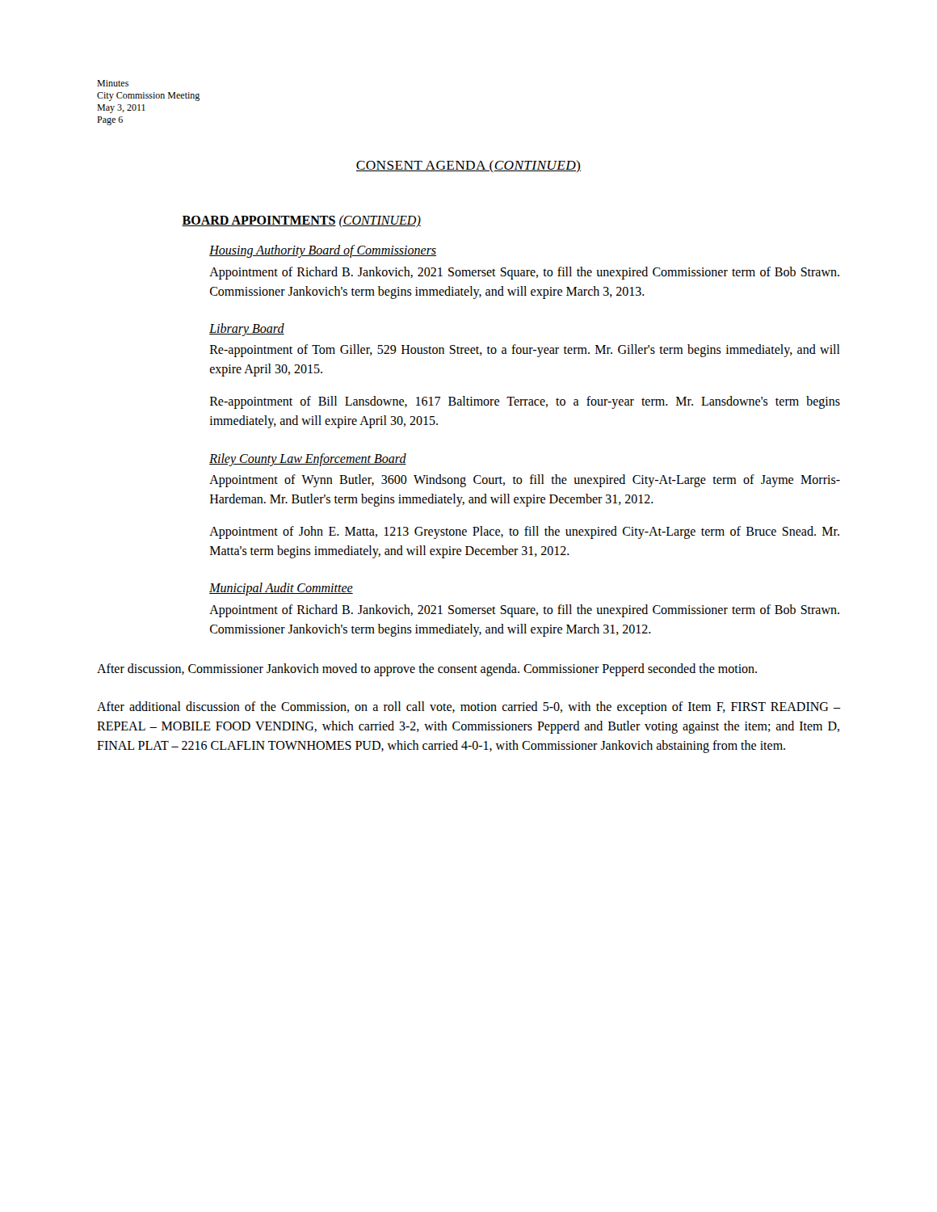Minutes
City Commission Meeting
May 3, 2011
Page 6
CONSENT AGENDA (CONTINUED)
BOARD APPOINTMENTS
(CONTINUED)
Housing Authority Board of Commissioners
Appointment of Richard B. Jankovich, 2021 Somerset Square, to fill the unexpired Commissioner term of Bob Strawn. Commissioner Jankovich's term begins immediately, and will expire March 3, 2013.
Library Board
Re-appointment of Tom Giller, 529 Houston Street, to a four-year term. Mr. Giller's term begins immediately, and will expire April 30, 2015.
Re-appointment of Bill Lansdowne, 1617 Baltimore Terrace, to a four-year term. Mr. Lansdowne's term begins immediately, and will expire April 30, 2015.
Riley County Law Enforcement Board
Appointment of Wynn Butler, 3600 Windsong Court, to fill the unexpired City-At-Large term of Jayme Morris-Hardeman. Mr. Butler's term begins immediately, and will expire December 31, 2012.
Appointment of John E. Matta, 1213 Greystone Place, to fill the unexpired City-At-Large term of Bruce Snead. Mr. Matta's term begins immediately, and will expire December 31, 2012.
Municipal Audit Committee
Appointment of Richard B. Jankovich, 2021 Somerset Square, to fill the unexpired Commissioner term of Bob Strawn. Commissioner Jankovich's term begins immediately, and will expire March 31, 2012.
After discussion, Commissioner Jankovich moved to approve the consent agenda. Commissioner Pepperd seconded the motion.
After additional discussion of the Commission, on a roll call vote, motion carried 5-0, with the exception of Item F, FIRST READING – REPEAL – MOBILE FOOD VENDING, which carried 3-2, with Commissioners Pepperd and Butler voting against the item; and Item D, FINAL PLAT – 2216 CLAFLIN TOWNHOMES PUD, which carried 4-0-1, with Commissioner Jankovich abstaining from the item.